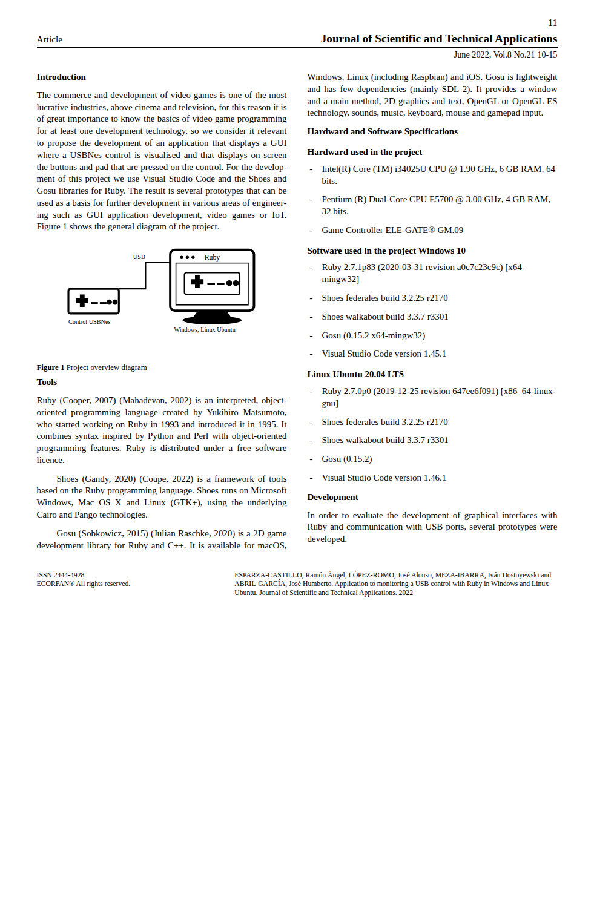11
Article
Journal of Scientific and Technical Applications
June 2022, Vol.8 No.21 10-15
Introduction
The commerce and development of video games is one of the most lucrative industries, above cinema and television, for this reason it is of great importance to know the basics of video game programming for at least one development technology, so we consider it relevant to propose the development of an application that displays a GUI where a USBNes control is visualised and that displays on screen the buttons and pad that are pressed on the control. For the development of this project we use Visual Studio Code and the Shoes and Gosu libraries for Ruby. The result is several prototypes that can be used as a basis for further development in various areas of engineering such as GUI application development, video games or IoT. Figure 1 shows the general diagram of the project.
Ruby USB Control USBNes Windows, Linux Ubuntu
Figure 1 Project overview diagram
Tools
Ruby (Cooper, 2007) (Mahadevan, 2002) is an interpreted, object-oriented programming language created by Yukihiro Matsumoto, who started working on Ruby in 1993 and introduced it in 1995. It combines syntax inspired by Python and Perl with object-oriented programming features. Ruby is distributed under a free software licence.
Shoes (Gandy, 2020) (Coupe, 2022) is a framework of tools based on the Ruby programming language. Shoes runs on Microsoft Windows, Mac OS X and Linux (GTK+), using the underlying Cairo and Pango technologies.
Gosu (Sobkowicz, 2015) (Julian Raschke, 2020) is a 2D game development library for Ruby and C++. It is available for macOS, Windows, Linux (including Raspbian) and iOS. Gosu is lightweight and has few dependencies (mainly SDL 2). It provides a window and a main method, 2D graphics and text, OpenGL or OpenGL ES technology, sounds, music, keyboard, mouse and gamepad input.
Hardward and Software Specifications
Hardward used in the project
Intel(R) Core (TM) i34025U CPU @ 1.90 GHz, 6 GB RAM, 64 bits.
Pentium (R) Dual-Core CPU E5700 @ 3.00 GHz, 4 GB RAM, 32 bits.
Game Controller ELE-GATE® GM.09
Software used in the project Windows 10
Ruby 2.7.1p83 (2020-03-31 revision a0c7c23c9c) [x64-mingw32]
Shoes federales build 3.2.25 r2170
Shoes walkabout build 3.3.7 r3301
Gosu (0.15.2 x64-mingw32)
Visual Studio Code version 1.45.1
Linux Ubuntu 20.04 LTS
Ruby 2.7.0p0 (2019-12-25 revision 647ee6f091) [x86_64-linux-gnu]
Shoes federales build 3.2.25 r2170
Shoes walkabout build 3.3.7 r3301
Gosu (0.15.2)
Visual Studio Code version 1.46.1
Development
In order to evaluate the development of graphical interfaces with Ruby and communication with USB ports, several prototypes were developed.
ISSN 2444-4928
ECORFAN® All rights reserved.
ESPARZA-CASTILLO, Ramón Ángel, LÓPEZ-ROMO, José Alonso, MEZA-IBARRA, Iván Dostoyewski and ABRIL-GARCÍA, José Humberto. Application to monitoring a USB control with Ruby in Windows and Linux Ubuntu. Journal of Scientific and Technical Applications. 2022